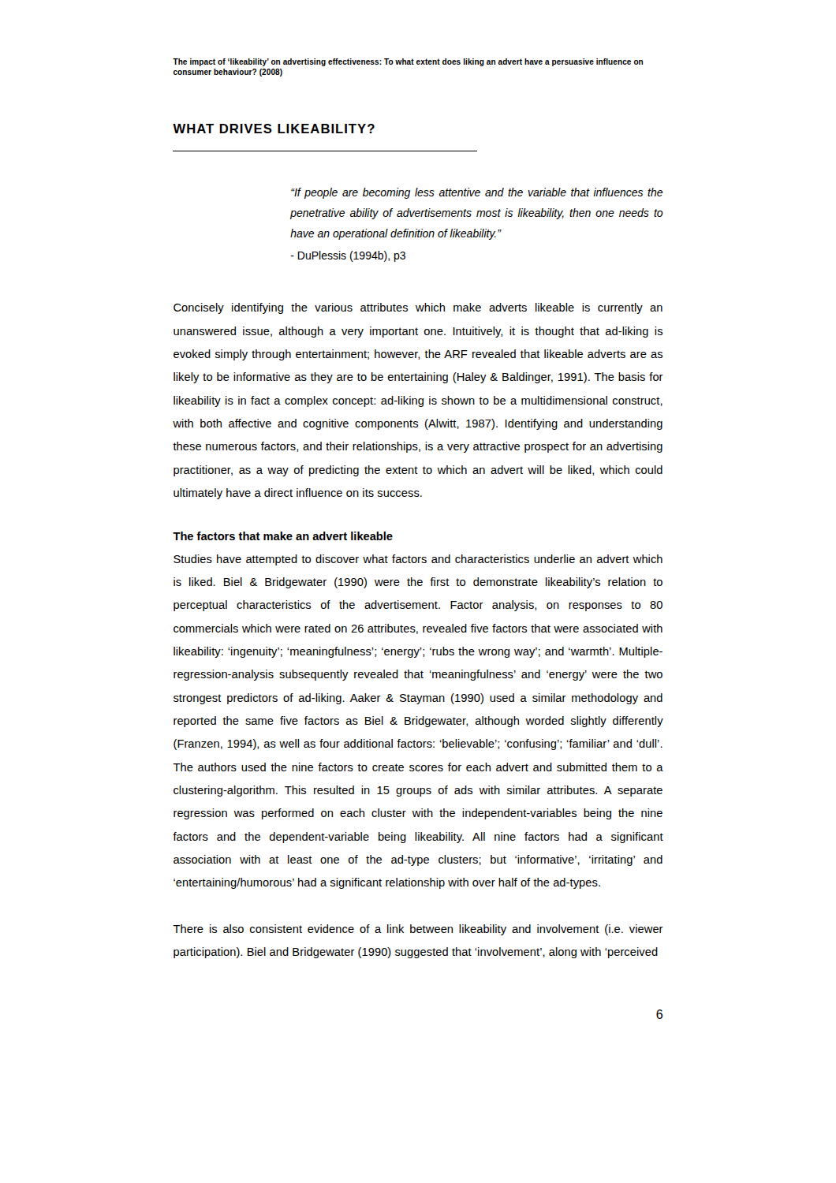The impact of ‘likeability’ on advertising effectiveness: To what extent does liking an advert have a persuasive influence on consumer behaviour? (2008)
WHAT DRIVES LIKEABILITY?
“If people are becoming less attentive and the variable that influences the penetrative ability of advertisements most is likeability, then one needs to have an operational definition of likeability.”
- DuPlessis (1994b), p3
Concisely identifying the various attributes which make adverts likeable is currently an unanswered issue, although a very important one. Intuitively, it is thought that ad-liking is evoked simply through entertainment; however, the ARF revealed that likeable adverts are as likely to be informative as they are to be entertaining (Haley & Baldinger, 1991). The basis for likeability is in fact a complex concept: ad-liking is shown to be a multidimensional construct, with both affective and cognitive components (Alwitt, 1987). Identifying and understanding these numerous factors, and their relationships, is a very attractive prospect for an advertising practitioner, as a way of predicting the extent to which an advert will be liked, which could ultimately have a direct influence on its success.
The factors that make an advert likeable
Studies have attempted to discover what factors and characteristics underlie an advert which is liked. Biel & Bridgewater (1990) were the first to demonstrate likeability’s relation to perceptual characteristics of the advertisement. Factor analysis, on responses to 80 commercials which were rated on 26 attributes, revealed five factors that were associated with likeability: ‘ingenuity’; ‘meaningfulness’; ‘energy’; ‘rubs the wrong way’; and ‘warmth’. Multiple-regression-analysis subsequently revealed that ‘meaningfulness’ and ‘energy’ were the two strongest predictors of ad-liking. Aaker & Stayman (1990) used a similar methodology and reported the same five factors as Biel & Bridgewater, although worded slightly differently (Franzen, 1994), as well as four additional factors: ‘believable’; ‘confusing’; ‘familiar’ and ‘dull’. The authors used the nine factors to create scores for each advert and submitted them to a clustering-algorithm. This resulted in 15 groups of ads with similar attributes. A separate regression was performed on each cluster with the independent-variables being the nine factors and the dependent-variable being likeability. All nine factors had a significant association with at least one of the ad-type clusters; but ‘informative’, ‘irritating’ and ‘entertaining/humorous’ had a significant relationship with over half of the ad-types.
There is also consistent evidence of a link between likeability and involvement (i.e. viewer participation). Biel and Bridgewater (1990) suggested that ‘involvement’, along with ‘perceived
6